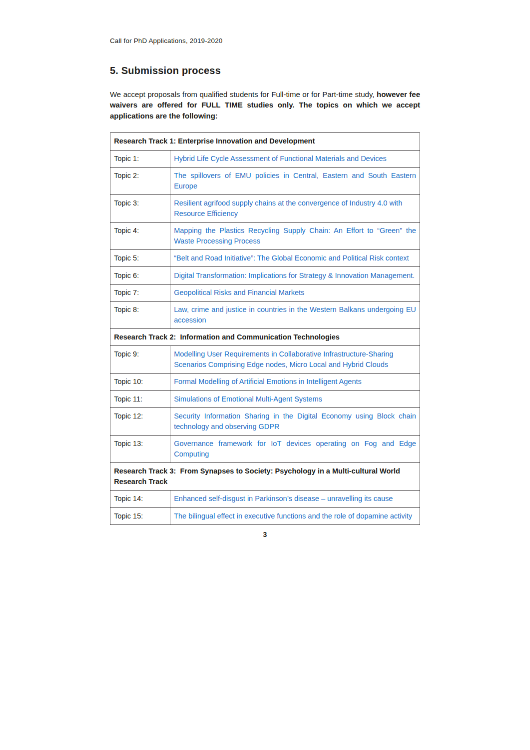Call for PhD Applications, 2019-2020
5. Submission process
We accept proposals from qualified students for Full-time or for Part-time study, however fee waivers are offered for FULL TIME studies only. The topics on which we accept applications are the following:
| Research Track 1: Enterprise Innovation and Development |
| --- |
| Topic 1: | Hybrid Life Cycle Assessment of Functional Materials and Devices |
| Topic 2: | The spillovers of EMU policies in Central, Eastern and South Eastern Europe |
| Topic 3: | Resilient agrifood supply chains at the convergence of Industry 4.0 with Resource Efficiency |
| Topic 4: | Mapping the Plastics Recycling Supply Chain: An Effort to “Green” the Waste Processing Process |
| Topic 5: | “Belt and Road Initiative”: The Global Economic and Political Risk context |
| Topic 6: | Digital Transformation: Implications for Strategy & Innovation Management. |
| Topic 7: | Geopolitical Risks and Financial Markets |
| Topic 8: | Law, crime and justice in countries in the Western Balkans undergoing EU accession |
| Research Track 2: Information and Communication Technologies |
| Topic 9: | Modelling User Requirements in Collaborative Infrastructure-Sharing Scenarios Comprising Edge nodes, Micro Local and Hybrid Clouds |
| Topic 10: | Formal Modelling of Artificial Emotions in Intelligent Agents |
| Topic 11: | Simulations of Emotional Multi-Agent Systems |
| Topic 12: | Security Information Sharing in the Digital Economy using Block chain technology and observing GDPR |
| Topic 13: | Governance framework for IoT devices operating on Fog and Edge Computing |
| Research Track 3: From Synapses to Society: Psychology in a Multi-cultural World Research Track |
| Topic 14: | Enhanced self-disgust in Parkinson’s disease – unravelling its cause |
| Topic 15: | The bilingual effect in executive functions and the role of dopamine activity |
3